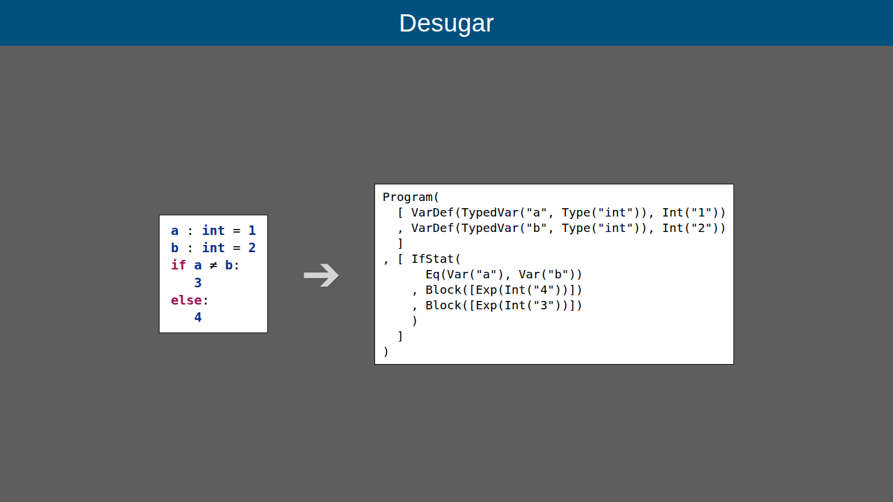Desugar
a : int = 1 b : int = 2 if a ≠ b: 3 else: 4
➔
Program( [ VarDef(TypedVar("a", Type("int")), Int("1")) , VarDef(TypedVar("b", Type("int")), Int("2")) ] , [ IfStat( Eq(Var("a"), Var("b")) , Block([Exp(Int("4"))]) , Block([Exp(Int("3"))]) ) ] )